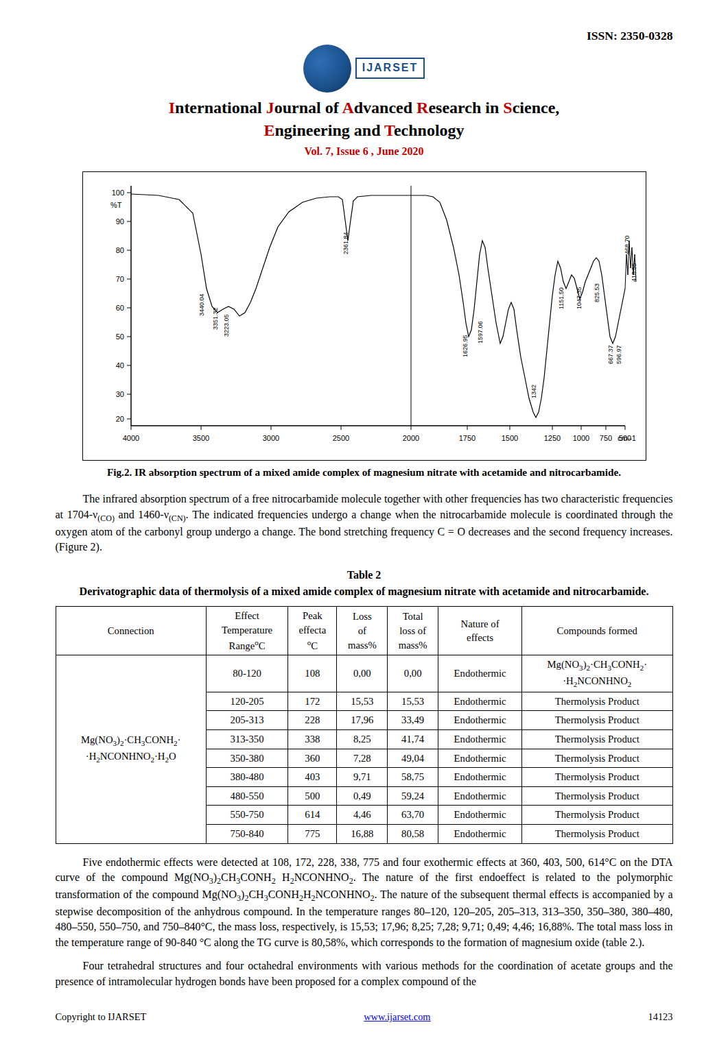ISSN: 2350-0328
IJARSET
International Journal of Advanced Research in Science,
Engineering and Technology
Vol. 7, Issue 6 , June 2020
100 90 80 70 60 50 40 30 20 %T 4000 3500 3000 2500 2000 1750 1500 1250 1000 750 500 cm–1 3440.04 3351.32 3223.05 2361.84 1626.95 1597.06 1342 1151.50 1047.35 825.53 667.37 596.97 468.70 418.55
Fig.2. IR absorption spectrum of a mixed amide complex of magnesium nitrate with acetamide and nitrocarbamide.
The infrared absorption spectrum of a free nitrocarbamide molecule together with other frequencies has two characteristic frequencies at 1704-ν(CO) and 1460-ν(CN). The indicated frequencies undergo a change when the nitrocarbamide molecule is coordinated through the oxygen atom of the carbonyl group undergo a change. The bond stretching frequency C = O decreases and the second frequency increases. (Figure 2).
Table 2
Derivatographic data of thermolysis of a mixed amide complex of magnesium nitrate with acetamide and nitrocarbamide.
| Connection | Effect Temperature Range o C | Peak effecta o C | Loss of mass% | Total loss of mass% | Nature of effects | Compounds formed |
| --- | --- | --- | --- | --- | --- | --- |
| Mg(NO 3 ) 2 ·CH 3 CONH 2 · ·H 2 NCONHNO 2 ·H 2 O | 80-120 | 108 | 0,00 | 0,00 | Endothermic | Mg(NO 3 ) 2 ·CH 3 CONH 2 · ·H 2 NCONHNO 2 |
| 120-205 | 172 | 15,53 | 15,53 | Endothermic | Thermolysis Product |
| 205-313 | 228 | 17,96 | 33,49 | Endothermic | Thermolysis Product |
| 313-350 | 338 | 8,25 | 41,74 | Endothermic | Thermolysis Product |
| 350-380 | 360 | 7,28 | 49,04 | Endothermic | Thermolysis Product |
| 380-480 | 403 | 9,71 | 58,75 | Endothermic | Thermolysis Product |
| 480-550 | 500 | 0,49 | 59,24 | Endothermic | Thermolysis Product |
| 550-750 | 614 | 4,46 | 63,70 | Endothermic | Thermolysis Product |
| 750-840 | 775 | 16,88 | 80,58 | Endothermic | Thermolysis Product |
Five endothermic effects were detected at 108, 172, 228, 338, 775 and four exothermic effects at 360, 403, 500, 614°C on the DTA curve of the compound Mg(NO3)2CH3CONH2 H2NCONHNO2. The nature of the first endoeffect is related to the polymorphic transformation of the compound Mg(NO3)2CH3CONH2H2NCONHNO2. The nature of the subsequent thermal effects is accompanied by a stepwise decomposition of the anhydrous compound. In the temperature ranges 80–120, 120–205, 205–313, 313–350, 350–380, 380–480, 480–550, 550–750, and 750–840°C, the mass loss, respectively, is 15,53; 17,96; 8,25; 7,28; 9,71; 0,49; 4,46; 16,88%. The total mass loss in the temperature range of 90-840 °C along the TG curve is 80,58%, which corresponds to the formation of magnesium oxide (table 2.).
Four tetrahedral structures and four octahedral environments with various methods for the coordination of acetate groups and the presence of intramolecular hydrogen bonds have been proposed for a complex compound of the
Copyright to IJARSET www.ijarset.com 14123